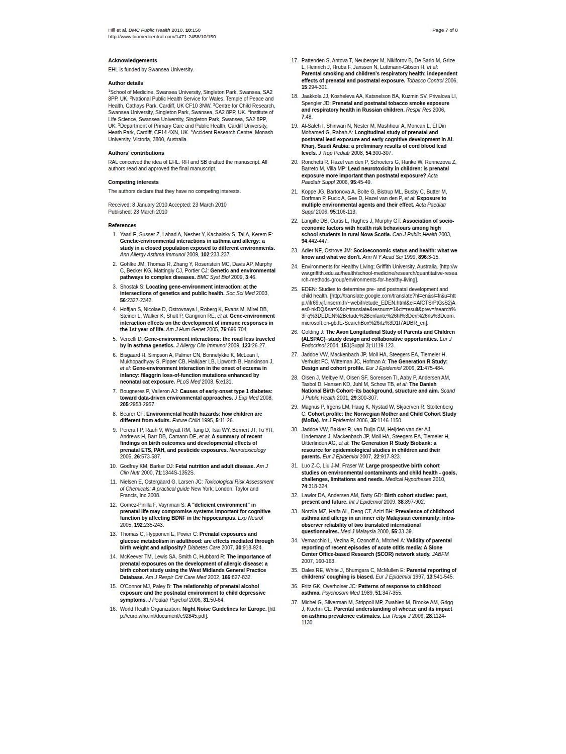Hill et al. BMC Public Health 2010, 10:150
http://www.biomedcentral.com/1471-2458/10/150
Page 7 of 8
Acknowledgements
EHL is funded by Swansea University.
Author details
1School of Medicine, Swansea University, Singleton Park, Swansea, SA2 8PP, UK. 2National Public Health Service for Wales, Temple of Peace and Health, Cathays Park, Cardiff, UK CF10 3NW. 3Centre for Child Research, Swansea University, Singleton Park, Swansea, SA2 8PP, UK. 4Institute of Life Science, Swansea University, Singleton Park, Swansea, SA2 8PP, UK. 5Department of Primary Care and Public Health, Cardiff University, Heath Park, Cardiff, CF14 4XN, UK. 6Accident Research Centre, Monash University, Victoria, 3800, Australia.
Authors' contributions
RAL conceived the idea of EHL. RH and SB drafted the manuscript. All authors read and approved the final manuscript.
Competing interests
The authors declare that they have no competing interests.
Received: 8 January 2010 Accepted: 23 March 2010
Published: 23 March 2010
References
Yaari E, Susser Z, Lahad A, Nesher Y, Kachalsky S, Tal A, Kerem E: Genetic-environmental interactions in asthma and allergy: a study in a closed population exposed to different environments. Ann Allergy Asthma Immunol 2009, 102:233-237.
Gohlke JM, Thomas R, Zhang Y, Rosenstein MC, Davis AP, Murphy C, Becker KG, Mattingly CJ, Portier CJ: Genetic and environmental pathways to complex diseases. BMC Syst Biol 2009, 3:46.
Shostak S: Locating gene-environment interaction: at the intersections of genetics and public health. Soc Sci Med 2003, 56:2327-2342.
Hoffjan S, Nicolae D, Ostrovnaya I, Roberg K, Evans M, Mirel DB, Steiner L, Walker K, Shult P, Gangnon RE, et al: Gene-environment interaction effects on the development of immune responses in the 1st year of life. Am J Hum Genet 2005, 76:696-704.
Vercelli D: Gene-environment interactions: the road less traveled by in asthma genetics. J Allergy Clin Immunol 2009, 123:26-27.
Bisgaard H, Simpson A, Palmer CN, Bonnelykke K, McLean I, Mukhopadhyay S, Pipper CB, Halkjaer LB, Lipworth B, Hankinson J, et al: Gene-environment interaction in the onset of eczema in infancy: filaggrin loss-of-function mutations enhanced by neonatal cat exposure. PLoS Med 2008, 5:e131.
Bougneres P, Valleron AJ: Causes of early-onset type 1 diabetes: toward data-driven environmental approaches. J Exp Med 2008, 205:2953-2957.
Bearer CF: Environmental health hazards: how children are different from adults. Future Child 1995, 5:11-26.
Perera FP, Rauh V, Whyatt RM, Tang D, Tsai WY, Bernert JT, Tu YH, Andrews H, Barr DB, Camann DE, et al: A summary of recent findings on birth outcomes and developmental effects of prenatal ETS, PAH, and pesticide exposures. Neurotoxicology 2005, 26:573-587.
Godfrey KM, Barker DJ: Fetal nutrition and adult disease. Am J Clin Nutr 2000, 71:1344S-1352S.
Nielsen E, Ostergaard G, Larsen JC: Toxicological Risk Assessment of Chemicals: A practical guide New York; London: Taylor and Francis, Inc 2008.
Gomez-Pinilla F, Vaynman S: A "deficient environment" in prenatal life may compromise systems important for cognitive function by affecting BDNF in the hippocampus. Exp Neurol 2005, 192:235-243.
Thomas C, Hypponen E, Power C: Prenatal exposures and glucose metabolism in adulthood: are effects mediated through birth weight and adiposity? Diabetes Care 2007, 30:918-924.
McKeever TM, Lewis SA, Smith C, Hubbard R: The importance of prenatal exposures on the development of allergic disease: a birth cohort study using the West Midlands General Practice Database. Am J Respir Crit Care Med 2002, 166:827-832.
O'Connor MJ, Paley B: The relationship of prenatal alcohol exposure and the postnatal environment to child depressive symptoms. J Pediatr Psychol 2006, 31:50-64.
World Health Organization: Night Noise Guidelines for Europe. [http://euro.who.int/document/e92845.pdf].
Pattenden S, Antova T, Neuberger M, Nikiforov B, De Sario M, Grize L, Heinrich J, Hruba F, Janssen N, Luttmann-Gibson H, et al: Parental smoking and children's respiratory health: independent effects of prenatal and postnatal exposure. Tobacco Control 2006, 15:294-301.
Jaakkola JJ, Kosheleva AA, Katsnelson BA, Kuzmin SV, Privalova LI, Spengler JD: Prenatal and postnatal tobacco smoke exposure and respiratory health in Russian children. Respir Res 2006, 7:48.
Al-Saleh I, Shinwari N, Nester M, Mashhour A, Moncari L, El Din Mohamed G, Rabah A: Longitudinal study of prenatal and postnatal lead exposure and early cognitive development in Al-Kharj, Saudi Arabia: a preliminary results of cord blood lead levels. J Trop Pediatr 2008, 54:300-307.
Ronchetti R, Hazel van den P, Schoeters G, Hanke W, Rennezova Z, Barreto M, Villa MP: Lead neurotoxicity in children: is prenatal exposure more important than postnatal exposure? Acta Paediatr Suppl 2006, 95:45-49.
Koppe JG, Bartonova A, Bolte G, Bistrup ML, Busby C, Butter M, Dorfman P, Fucic A, Gee D, Hazel van den P, et al: Exposure to multiple environmental agents and their effect. Acta Paediatr Suppl 2006, 95:106-113.
Langille DB, Curtis L, Hughes J, Murphy GT: Association of socio-economic factors with health risk behaviours among high school students in rural Nova Scotia. Can J Public Health 2003, 94:442-447.
Adler NE, Ostrove JM: Socioeconomic status and health: what we know and what we don't. Ann N Y Acad Sci 1999, 896:3-15.
Environments for Healthy Living; Griffith University, Australia. [http://www.griffith.edu.au/health/school-medicine/research/quantitative-research-methods-group/environments-for-healthy-living].
EDEN: Studies to determine pre- and postnatal development and child health. [http://translate.google.com/translate?hl=en&sl=fr&u=http://ifr69.vjf.inserm.fr/~webifr/etude_EDEN.html&ei=AfCTSrPtGsS2jAes0-nkDQ&sa=X&oi=translate&resnum=1&ct=result&prev=/search%3Fq%3DEDEN%2Betude%2Benfante%26hl%3Den%26rls%3Dcom.microsoft:en-gb:IE-SearchBox%26rlz%3D1I7ADBR_en].
Golding J: The Avon Longitudinal Study of Parents and Children (ALSPAC)–study design and collaborative opportunities. Eur J Endocrinol 2004, 151(Suppl 3):U119-123.
Jaddoe VW, Mackenbach JP, Moll HA, Steegers EA, Tiemeier H, Verhulst FC, Witteman JC, Hofman A: The Generation R Study: Design and cohort profile. Eur J Epidemiol 2006, 21:475-484.
Olsen J, Melbye M, Olsen SF, Sorensen TI, Aaby P, Andersen AM, Taxbol D, Hansen KD, Juhl M, Schow TB, et al: The Danish National Birth Cohort–its background, structure and aim. Scand J Public Health 2001, 29:300-307.
Magnus P, Irgens LM, Haug K, Nystad W, Skjaerven R, Stoltenberg C: Cohort profile: the Norwegian Mother and Child Cohort Study (MoBa). Int J Epidemiol 2006, 35:1146-1150.
Jaddoe VW, Bakker R, van Duijn CM, Heijden van der AJ, Lindemans J, Mackenbach JP, Moll HA, Steegers EA, Tiemeier H, Uitterlinden AG, et al: The Generation R Study Biobank: a resource for epidemiological studies in children and their parents. Eur J Epidemiol 2007, 22:917-923.
Luo Z-C, Liu J-M, Fraser W: Large prospective birth cohort studies on environmental contaminants and child health - goals, challenges, limitations and needs. Medical Hypotheses 2010, 74:318-324.
Lawlor DA, Andersen AM, Batty GD: Birth cohort studies: past, present and future. Int J Epidemiol 2009, 38:897-902.
Norzila MZ, Haifa AL, Deng CT, Azizi BH: Prevalence of childhood asthma and allergy in an inner city Malaysian community: intra-observer reliability of two translated international questionnaires. Med J Malaysia 2000, 55:33-39.
Vernacchio L, Vezina R, Ozonoff A, Mltchell A: Validity of parental reporting of recent episodes of acute otitis media: A Slone Center Office-based Research (SCOR) network study. JABFM 2007, 160-163.
Dales RE, White J, Bhumgara C, McMullen E: Parental reporting of childrens' coughing is biased. Eur J Epidemiol 1997, 13:541-545.
Fritz GK, Overholser JC: Patterns of response to childhood asthma. Psychosom Med 1989, 51:347-355.
Michel G, Silverman M, Strippoli MP, Zwahlen M, Brooke AM, Grigg J, Kuehni CE: Parental understanding of wheeze and its impact on asthma prevalence estimates. Eur Respir J 2006, 28:1124-1130.